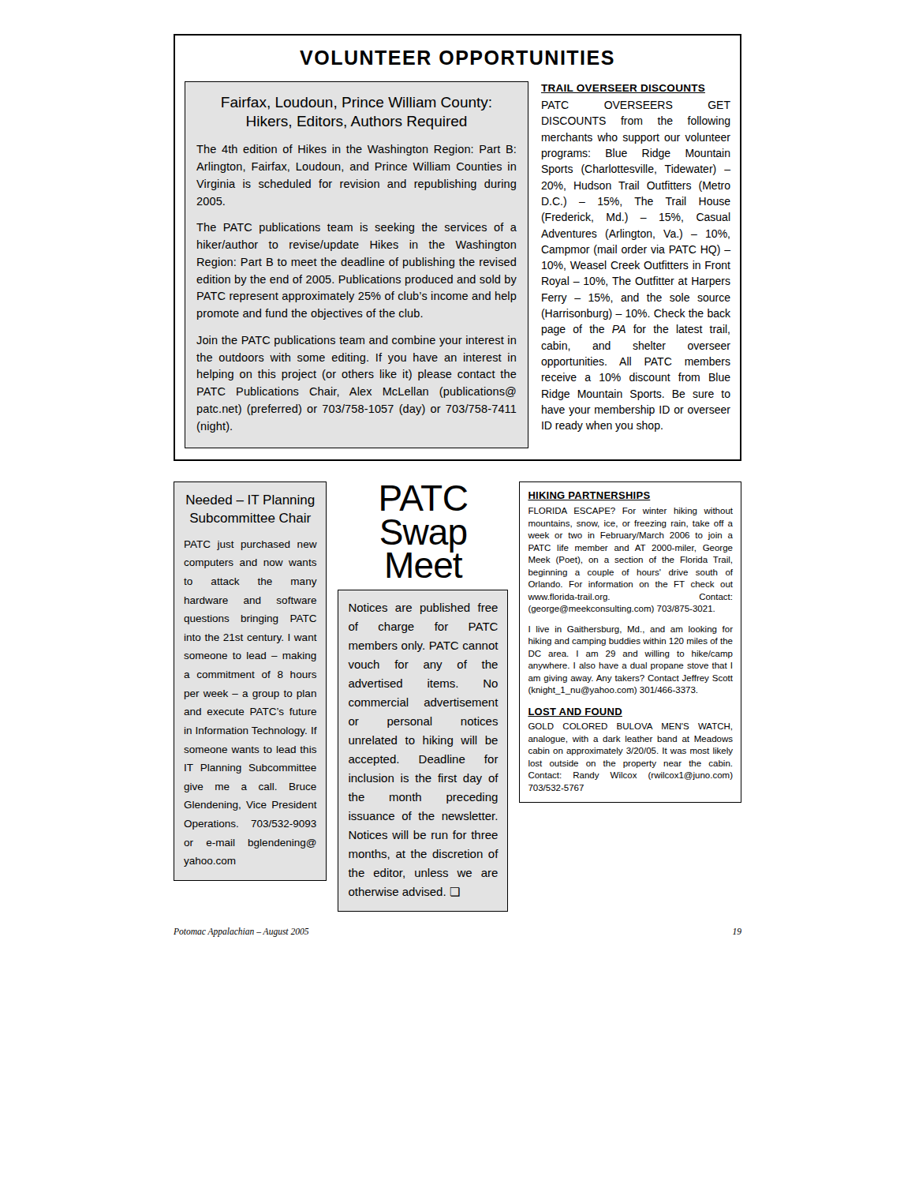VOLUNTEER OPPORTUNITIES
Fairfax, Loudoun, Prince William County:
Hikers, Editors, Authors Required
The 4th edition of Hikes in the Washington Region: Part B: Arlington, Fairfax, Loudoun, and Prince William Counties in Virginia is scheduled for revision and republishing during 2005.
The PATC publications team is seeking the services of a hiker/author to revise/update Hikes in the Washington Region: Part B to meet the deadline of publishing the revised edition by the end of 2005. Publications produced and sold by PATC represent approximately 25% of club’s income and help promote and fund the objectives of the club.
Join the PATC publications team and combine your interest in the outdoors with some editing. If you have an interest in helping on this project (or others like it) please contact the PATC Publications Chair, Alex McLellan (publications@ patc.net) (preferred) or 703/758-1057 (day) or 703/758-7411 (night).
TRAIL OVERSEER DISCOUNTS
PATC OVERSEERS GET DISCOUNTS from the following merchants who support our volunteer programs: Blue Ridge Mountain Sports (Charlottesville, Tidewater) – 20%, Hudson Trail Outfitters (Metro D.C.) – 15%, The Trail House (Frederick, Md.) – 15%, Casual Adventures (Arlington, Va.) – 10%, Campmor (mail order via PATC HQ) – 10%, Weasel Creek Outfitters in Front Royal – 10%, The Outfitter at Harpers Ferry – 15%, and the sole source (Harrisonburg) – 10%. Check the back page of the PA for the latest trail, cabin, and shelter overseer opportunities. All PATC members receive a 10% discount from Blue Ridge Mountain Sports. Be sure to have your membership ID or overseer ID ready when you shop.
Needed – IT Planning
Subcommittee Chair
PATC just purchased new computers and now wants to attack the many hardware and software questions bringing PATC into the 21st century. I want someone to lead – making a commitment of 8 hours per week – a group to plan and execute PATC’s future in Information Technology. If someone wants to lead this IT Planning Subcommittee give me a call. Bruce Glendening, Vice President Operations. 703/532-9093 or e-mail bglendening@ yahoo.com
PATCSwap Meet
Notices are published free of charge for PATC members only. PATC cannot vouch for any of the advertised items. No commercial advertisement or personal notices unrelated to hiking will be accepted. Deadline for inclusion is the first day of the month preceding issuance of the newsletter. Notices will be run for three months, at the discretion of the editor, unless we are otherwise advised. ❏
HIKING PARTNERSHIPS
FLORIDA ESCAPE? For winter hiking without mountains, snow, ice, or freezing rain, take off a week or two in February/March 2006 to join a PATC life member and AT 2000-miler, George Meek (Poet), on a section of the Florida Trail, beginning a couple of hours' drive south of Orlando. For information on the FT check out www.florida-trail.org. Contact: (george@meekconsulting.com) 703/875-3021.
I live in Gaithersburg, Md., and am looking for hiking and camping buddies within 120 miles of the DC area. I am 29 and willing to hike/camp anywhere. I also have a dual propane stove that I am giving away. Any takers? Contact Jeffrey Scott (knight_1_nu@yahoo.com) 301/466-3373.
LOST AND FOUND
GOLD COLORED BULOVA MEN'S WATCH, analogue, with a dark leather band at Meadows cabin on approximately 3/20/05. It was most likely lost outside on the property near the cabin. Contact: Randy Wilcox (rwilcox1@juno.com) 703/532-5767
Potomac Appalachian – August 2005
19